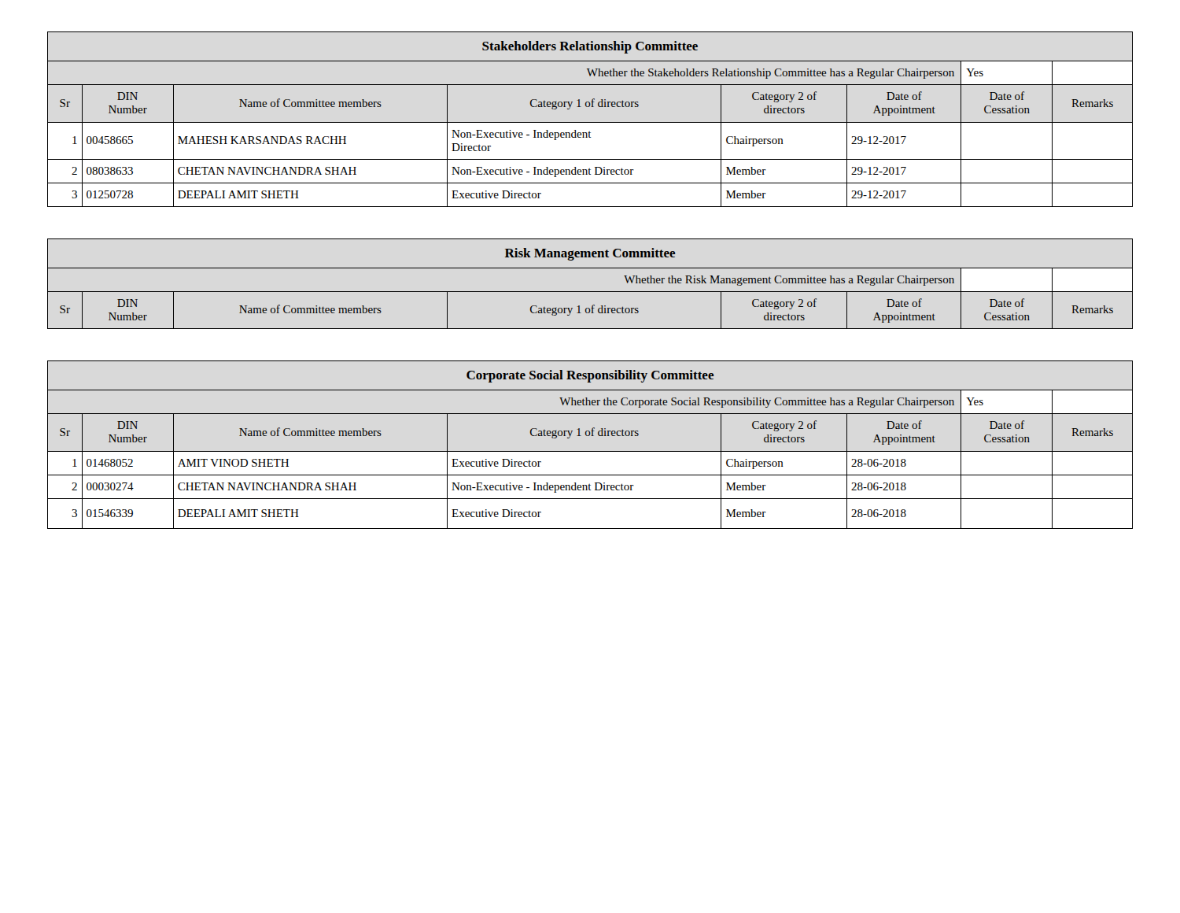| Stakeholders Relationship Committee |
| Whether the Stakeholders Relationship Committee has a Regular Chairperson | Yes | |
| Sr | DIN Number | Name of Committee members | Category 1 of directors | Category 2 of directors | Date of Appointment | Date of Cessation | Remarks |
| 1 | 00458665 | MAHESH KARSANDAS RACHH | Non-Executive - Independent Director | Chairperson | 29-12-2017 | | |
| 2 | 08038633 | CHETAN NAVINCHANDRA SHAH | Non-Executive - Independent Director | Member | 29-12-2017 | | |
| 3 | 01250728 | DEEPALI AMIT SHETH | Executive Director | Member | 29-12-2017 | | |
| Risk Management Committee |
| Whether the Risk Management Committee has a Regular Chairperson | | |
| Sr | DIN Number | Name of Committee members | Category 1 of directors | Category 2 of directors | Date of Appointment | Date of Cessation | Remarks |
| Corporate Social Responsibility Committee |
| Whether the Corporate Social Responsibility Committee has a Regular Chairperson | Yes | |
| Sr | DIN Number | Name of Committee members | Category 1 of directors | Category 2 of directors | Date of Appointment | Date of Cessation | Remarks |
| 1 | 01468052 | AMIT VINOD SHETH | Executive Director | Chairperson | 28-06-2018 | | |
| 2 | 00030274 | CHETAN NAVINCHANDRA SHAH | Non-Executive - Independent Director | Member | 28-06-2018 | | |
| 3 | 01546339 | DEEPALI AMIT SHETH | Executive Director | Member | 28-06-2018 | | |